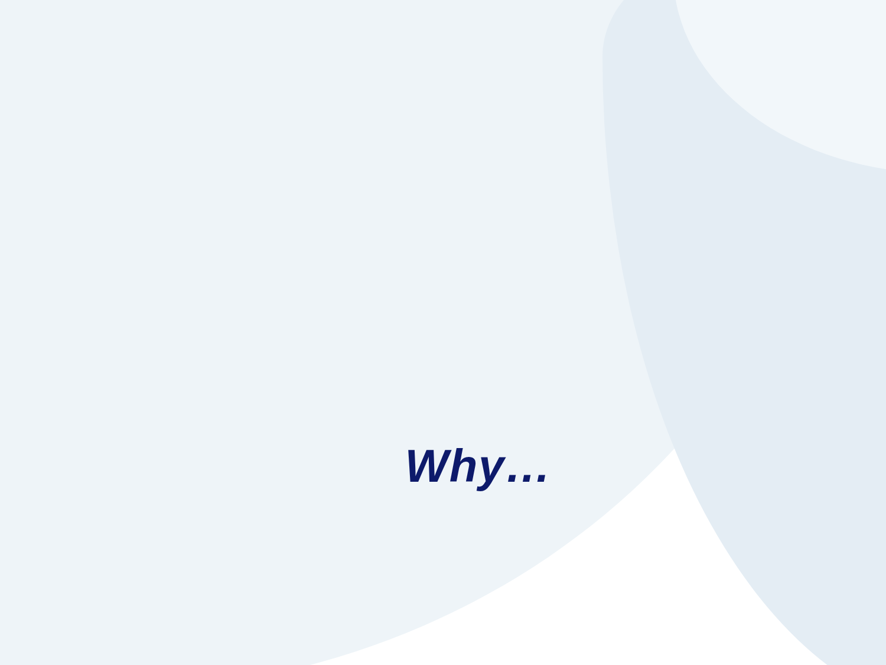Why…